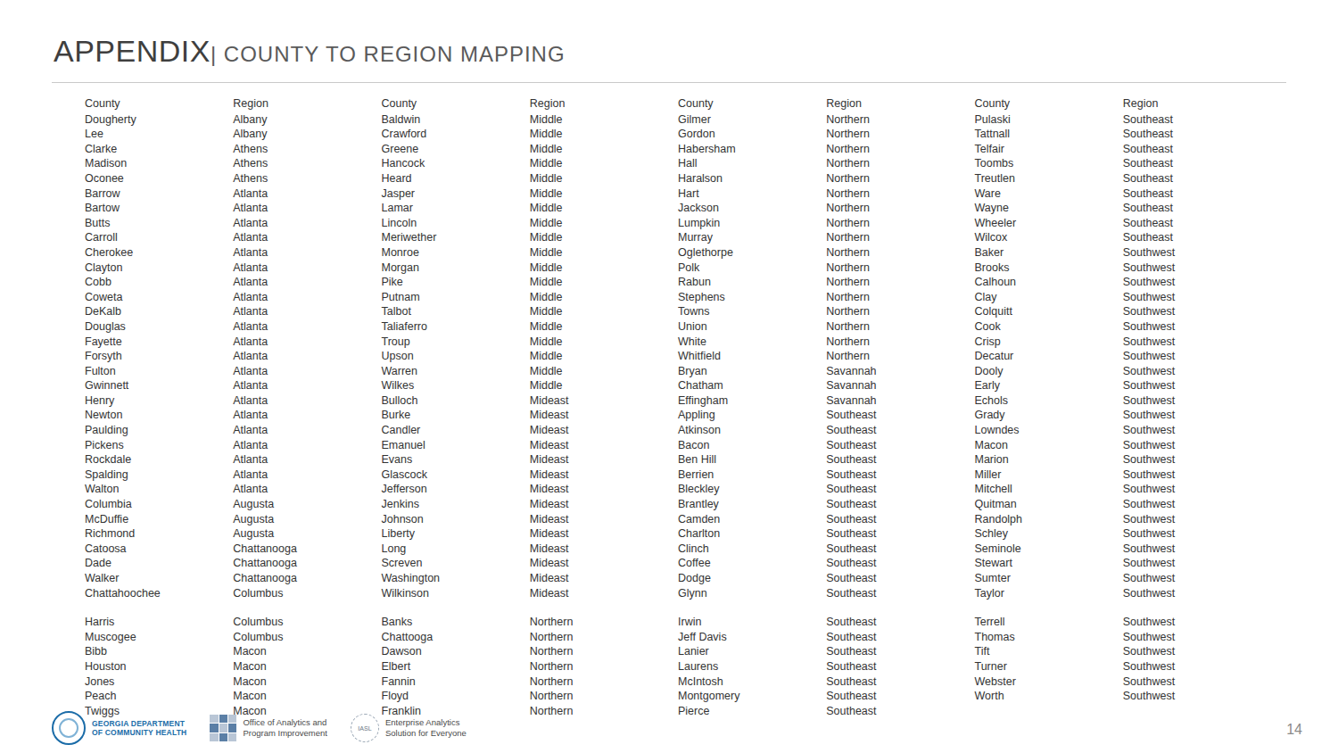APPENDIX| COUNTY TO REGION MAPPING
| County | Region |
| --- | --- |
| Dougherty | Albany |
| Lee | Albany |
| Clarke | Athens |
| Madison | Athens |
| Oconee | Athens |
| Barrow | Atlanta |
| Bartow | Atlanta |
| Butts | Atlanta |
| Carroll | Atlanta |
| Cherokee | Atlanta |
| Clayton | Atlanta |
| Cobb | Atlanta |
| Coweta | Atlanta |
| DeKalb | Atlanta |
| Douglas | Atlanta |
| Fayette | Atlanta |
| Forsyth | Atlanta |
| Fulton | Atlanta |
| Gwinnett | Atlanta |
| Henry | Atlanta |
| Newton | Atlanta |
| Paulding | Atlanta |
| Pickens | Atlanta |
| Rockdale | Atlanta |
| Spalding | Atlanta |
| Walton | Atlanta |
| Columbia | Augusta |
| McDuffie | Augusta |
| Richmond | Augusta |
| Catoosa | Chattanooga |
| Dade | Chattanooga |
| Walker | Chattanooga |
| Chattahoochee | Columbus |
| Harris | Columbus |
| Muscogee | Columbus |
| Bibb | Macon |
| Houston | Macon |
| Jones | Macon |
| Peach | Macon |
| Twiggs | Macon |
| County | Region |
| --- | --- |
| Baldwin | Middle |
| Crawford | Middle |
| Greene | Middle |
| Hancock | Middle |
| Heard | Middle |
| Jasper | Middle |
| Lamar | Middle |
| Lincoln | Middle |
| Meriwether | Middle |
| Monroe | Middle |
| Morgan | Middle |
| Pike | Middle |
| Putnam | Middle |
| Talbot | Middle |
| Taliaferro | Middle |
| Troup | Middle |
| Upson | Middle |
| Warren | Middle |
| Wilkes | Middle |
| Bulloch | Mideast |
| Burke | Mideast |
| Candler | Mideast |
| Emanuel | Mideast |
| Evans | Mideast |
| Glascock | Mideast |
| Jefferson | Mideast |
| Jenkins | Mideast |
| Johnson | Mideast |
| Liberty | Mideast |
| Long | Mideast |
| Screven | Mideast |
| Washington | Mideast |
| Wilkinson | Mideast |
| Banks | Northern |
| Chattooga | Northern |
| Dawson | Northern |
| Elbert | Northern |
| Fannin | Northern |
| Floyd | Northern |
| Franklin | Northern |
| County | Region |
| --- | --- |
| Gilmer | Northern |
| Gordon | Northern |
| Habersham | Northern |
| Hall | Northern |
| Haralson | Northern |
| Hart | Northern |
| Jackson | Northern |
| Lumpkin | Northern |
| Murray | Northern |
| Oglethorpe | Northern |
| Polk | Northern |
| Rabun | Northern |
| Stephens | Northern |
| Towns | Northern |
| Union | Northern |
| White | Northern |
| Whitfield | Northern |
| Bryan | Savannah |
| Chatham | Savannah |
| Effingham | Savannah |
| Appling | Southeast |
| Atkinson | Southeast |
| Bacon | Southeast |
| Ben Hill | Southeast |
| Berrien | Southeast |
| Bleckley | Southeast |
| Brantley | Southeast |
| Camden | Southeast |
| Charlton | Southeast |
| Clinch | Southeast |
| Coffee | Southeast |
| Dodge | Southeast |
| Glynn | Southeast |
| Irwin | Southeast |
| Jeff Davis | Southeast |
| Lanier | Southeast |
| Laurens | Southeast |
| McIntosh | Southeast |
| Montgomery | Southeast |
| Pierce | Southeast |
| County | Region |
| --- | --- |
| Pulaski | Southeast |
| Tattnall | Southeast |
| Telfair | Southeast |
| Toombs | Southeast |
| Treutlen | Southeast |
| Ware | Southeast |
| Wayne | Southeast |
| Wheeler | Southeast |
| Wilcox | Southeast |
| Baker | Southwest |
| Brooks | Southwest |
| Calhoun | Southwest |
| Clay | Southwest |
| Colquitt | Southwest |
| Cook | Southwest |
| Crisp | Southwest |
| Decatur | Southwest |
| Dooly | Southwest |
| Early | Southwest |
| Echols | Southwest |
| Grady | Southwest |
| Lowndes | Southwest |
| Macon | Southwest |
| Marion | Southwest |
| Miller | Southwest |
| Mitchell | Southwest |
| Quitman | Southwest |
| Randolph | Southwest |
| Schley | Southwest |
| Seminole | Southwest |
| Stewart | Southwest |
| Sumter | Southwest |
| Taylor | Southwest |
| Terrell | Southwest |
| Thomas | Southwest |
| Tift | Southwest |
| Turner | Southwest |
| Webster | Southwest |
| Worth | Southwest |
Georgia Department
of Community Health
Office of Analytics and
Program Improvement
IASL
Enterprise Analytics
Solution for Everyone
14